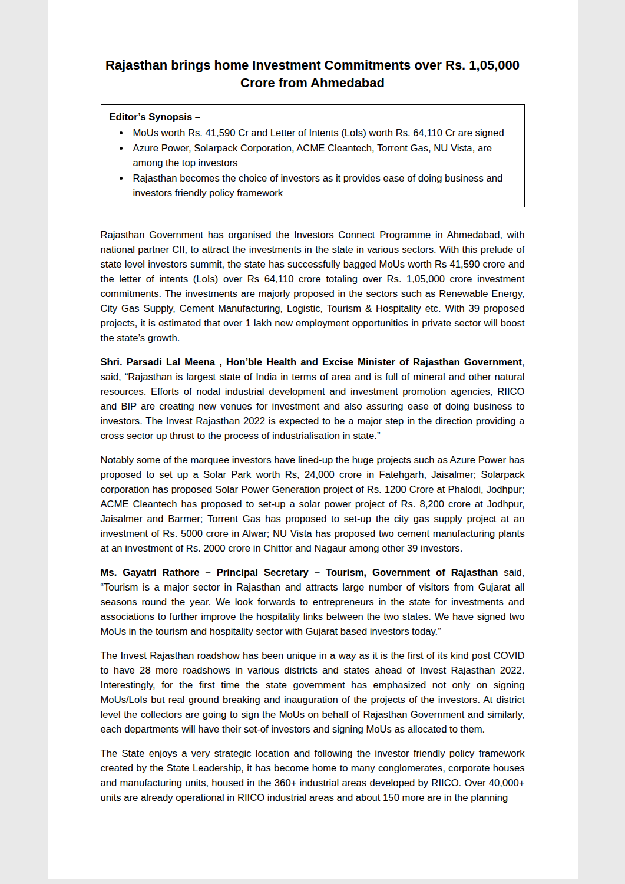Rajasthan brings home Investment Commitments over Rs. 1,05,000 Crore from Ahmedabad
Editor’s Synopsis –
MoUs worth Rs. 41,590 Cr and Letter of Intents (LoIs) worth Rs. 64,110 Cr are signed
Azure Power, Solarpack Corporation, ACME Cleantech, Torrent Gas, NU Vista, are among the top investors
Rajasthan becomes the choice of investors as it provides ease of doing business and investors friendly policy framework
Rajasthan Government has organised the Investors Connect Programme in Ahmedabad, with national partner CII, to attract the investments in the state in various sectors. With this prelude of state level investors summit, the state has successfully bagged MoUs worth Rs 41,590 crore and the letter of intents (LoIs) over Rs 64,110 crore totaling over Rs. 1,05,000 crore investment commitments. The investments are majorly proposed in the sectors such as Renewable Energy, City Gas Supply, Cement Manufacturing, Logistic, Tourism & Hospitality etc. With 39 proposed projects, it is estimated that over 1 lakh new employment opportunities in private sector will boost the state’s growth.
Shri. Parsadi Lal Meena , Hon’ble Health and Excise Minister of Rajasthan Government, said, “Rajasthan is largest state of India in terms of area and is full of mineral and other natural resources. Efforts of nodal industrial development and investment promotion agencies, RIICO and BIP are creating new venues for investment and also assuring ease of doing business to investors. The Invest Rajasthan 2022 is expected to be a major step in the direction providing a cross sector up thrust to the process of industrialisation in state.”
Notably some of the marquee investors have lined-up the huge projects such as Azure Power has proposed to set up a Solar Park worth Rs, 24,000 crore in Fatehgarh, Jaisalmer; Solarpack corporation has proposed Solar Power Generation project of Rs. 1200 Crore at Phalodi, Jodhpur; ACME Cleantech has proposed to set-up a solar power project of Rs. 8,200 crore at Jodhpur, Jaisalmer and Barmer; Torrent Gas has proposed to set-up the city gas supply project at an investment of Rs. 5000 crore in Alwar; NU Vista has proposed two cement manufacturing plants at an investment of Rs. 2000 crore in Chittor and Nagaur among other 39 investors.
Ms. Gayatri Rathore – Principal Secretary – Tourism, Government of Rajasthan said, “Tourism is a major sector in Rajasthan and attracts large number of visitors from Gujarat all seasons round the year. We look forwards to entrepreneurs in the state for investments and associations to further improve the hospitality links between the two states. We have signed two MoUs in the tourism and hospitality sector with Gujarat based investors today.”
The Invest Rajasthan roadshow has been unique in a way as it is the first of its kind post COVID to have 28 more roadshows in various districts and states ahead of Invest Rajasthan 2022. Interestingly, for the first time the state government has emphasized not only on signing MoUs/LoIs but real ground breaking and inauguration of the projects of the investors. At district level the collectors are going to sign the MoUs on behalf of Rajasthan Government and similarly, each departments will have their set-of investors and signing MoUs as allocated to them.
The State enjoys a very strategic location and following the investor friendly policy framework created by the State Leadership, it has become home to many conglomerates, corporate houses and manufacturing units, housed in the 360+ industrial areas developed by RIICO. Over 40,000+ units are already operational in RIICO industrial areas and about 150 more are in the planning